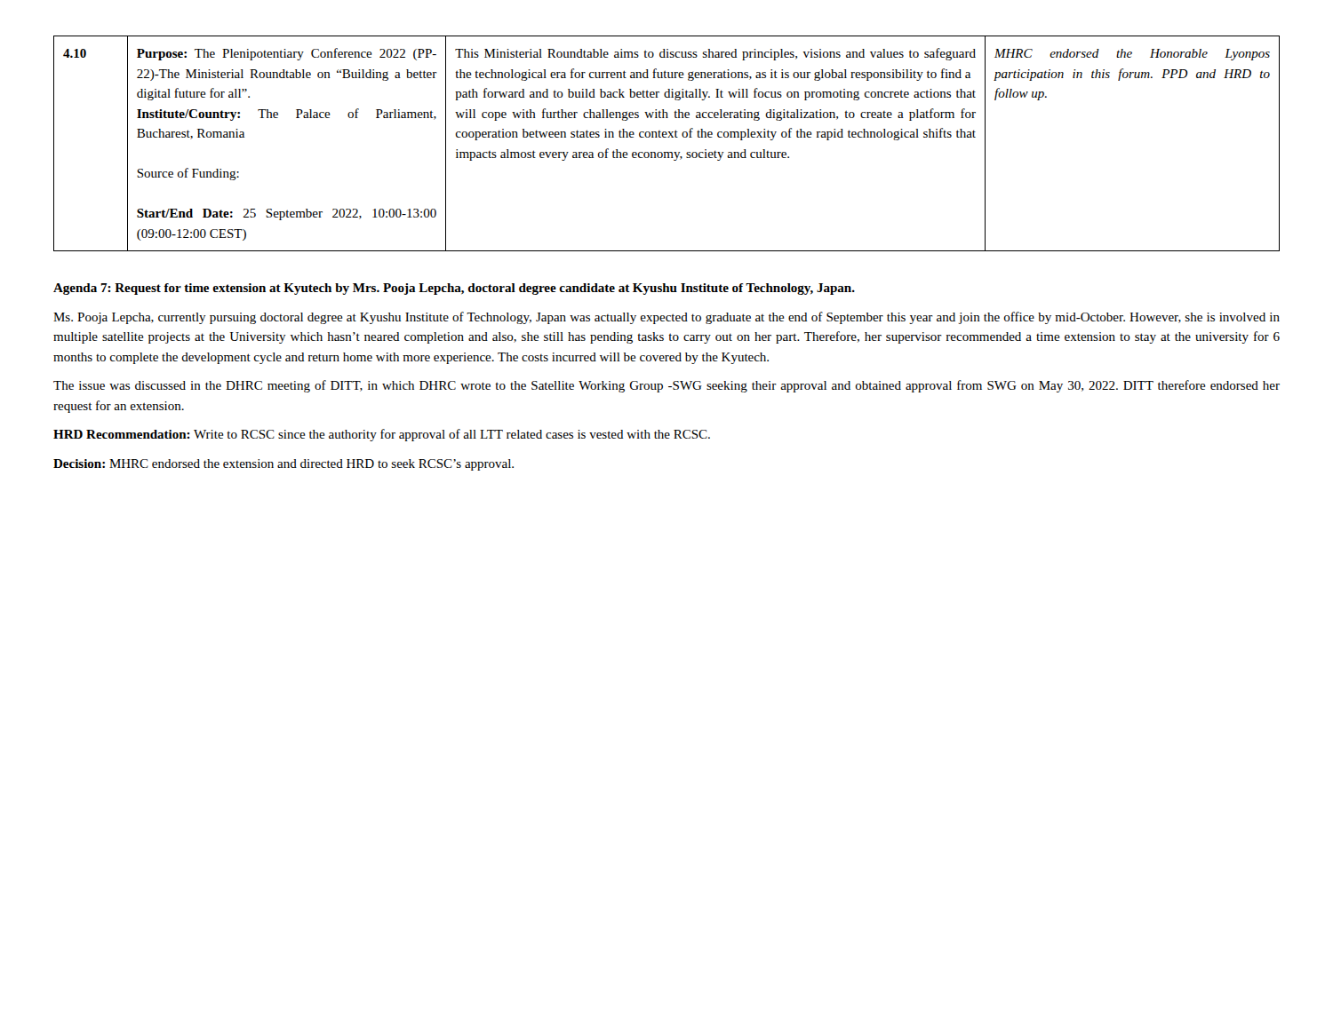| 4.10 | Purpose: The Plenipotentiary Conference 2022 (PP-22)-The Ministerial Roundtable on “Building a better digital future for all”. Institute/Country: The Palace of Parliament, Bucharest, Romania Source of Funding: Start/End Date: 25 September 2022, 10:00-13:00 (09:00-12:00 CEST) | This Ministerial Roundtable aims to discuss shared principles, visions and values to safeguard the technological era for current and future generations, as it is our global responsibility to find a path forward and to build back better digitally. It will focus on promoting concrete actions that will cope with further challenges with the accelerating digitalization, to create a platform for cooperation between states in the context of the complexity of the rapid technological shifts that impacts almost every area of the economy, society and culture. | MHRC endorsed the Honorable Lyonpos participation in this forum. PPD and HRD to follow up. |
Agenda 7: Request for time extension at Kyutech by Mrs. Pooja Lepcha, doctoral degree candidate at Kyushu Institute of Technology, Japan.
Ms. Pooja Lepcha, currently pursuing doctoral degree at Kyushu Institute of Technology, Japan was actually expected to graduate at the end of September this year and join the office by mid-October. However, she is involved in multiple satellite projects at the University which hasn’t neared completion and also, she still has pending tasks to carry out on her part. Therefore, her supervisor recommended a time extension to stay at the university for 6 months to complete the development cycle and return home with more experience. The costs incurred will be covered by the Kyutech.
The issue was discussed in the DHRC meeting of DITT, in which DHRC wrote to the Satellite Working Group -SWG seeking their approval and obtained approval from SWG on May 30, 2022. DITT therefore endorsed her request for an extension.
HRD Recommendation: Write to RCSC since the authority for approval of all LTT related cases is vested with the RCSC.
Decision: MHRC endorsed the extension and directed HRD to seek RCSC’s approval.